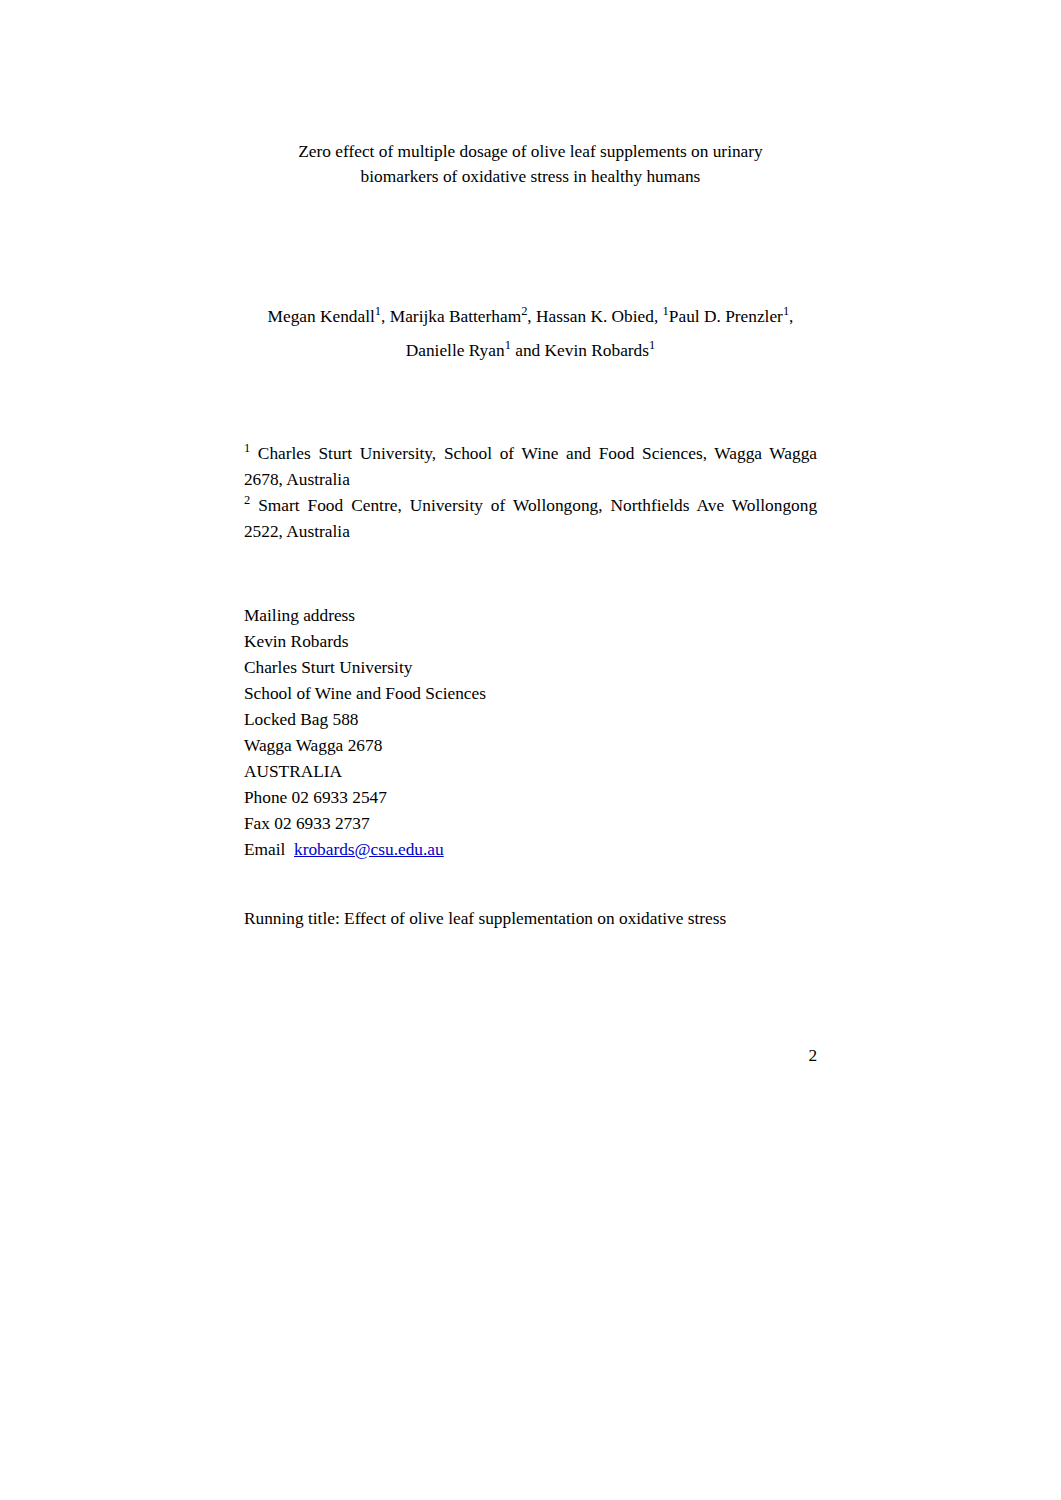Zero effect of multiple dosage of olive leaf supplements on urinary biomarkers of oxidative stress in healthy humans
Megan Kendall1, Marijka Batterham2, Hassan K. Obied, 1Paul D. Prenzler1, Danielle Ryan1 and Kevin Robards1
1 Charles Sturt University, School of Wine and Food Sciences, Wagga Wagga 2678, Australia
2 Smart Food Centre, University of Wollongong, Northfields Ave Wollongong 2522, Australia
Mailing address
Kevin Robards
Charles Sturt University
School of Wine and Food Sciences
Locked Bag 588
Wagga Wagga 2678
AUSTRALIA
Phone 02 6933 2547
Fax 02 6933 2737
Email krobards@csu.edu.au
Running title: Effect of olive leaf supplementation on oxidative stress
2